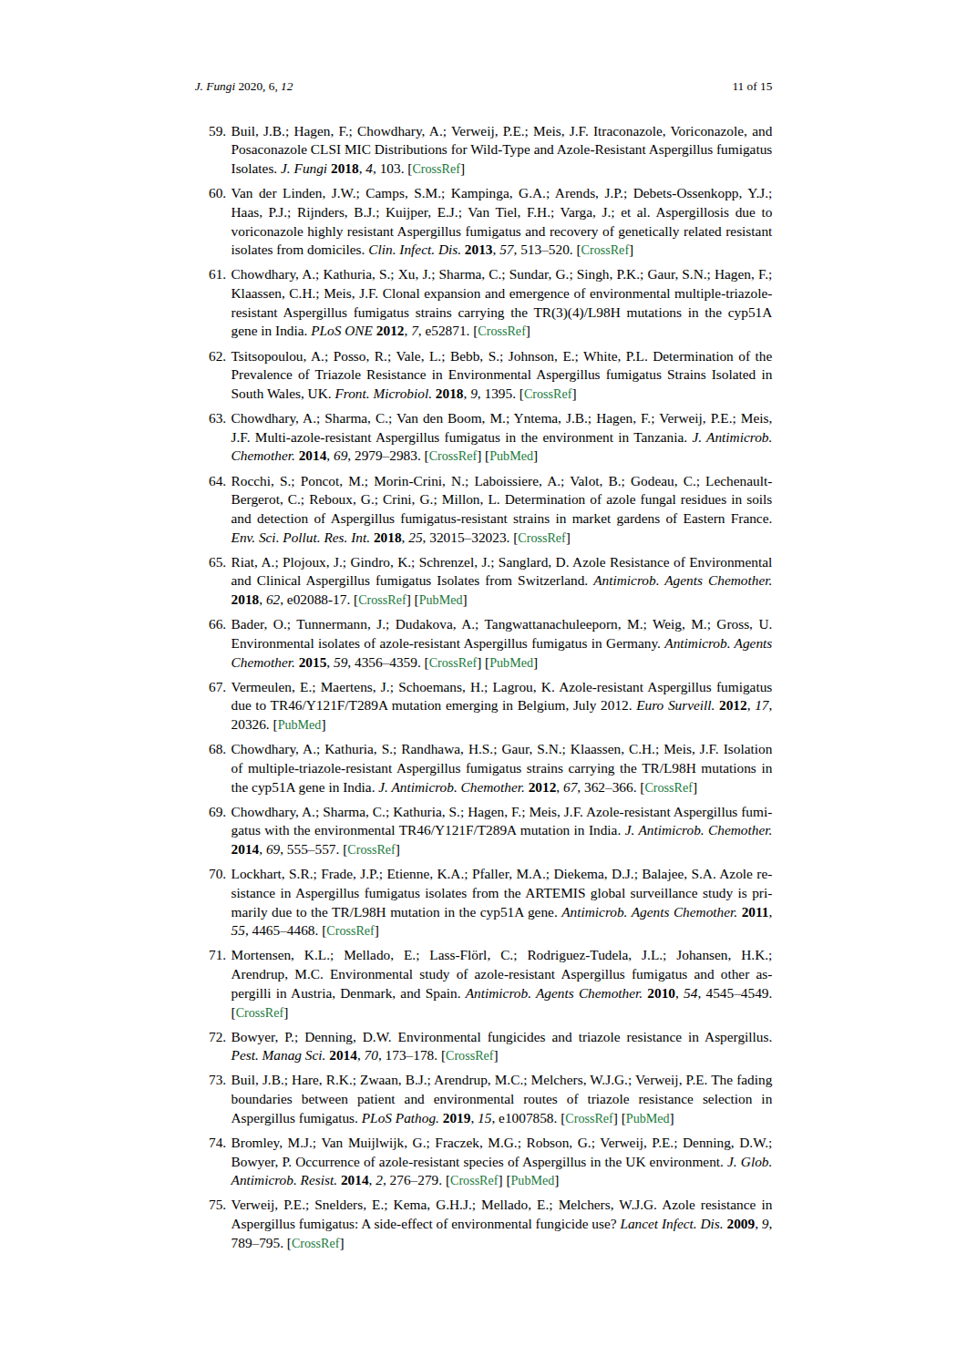J. Fungi 2020, 6, 12
11 of 15
Buil, J.B.; Hagen, F.; Chowdhary, A.; Verweij, P.E.; Meis, J.F. Itraconazole, Voriconazole, and Posaconazole CLSI MIC Distributions for Wild-Type and Azole-Resistant Aspergillus fumigatus Isolates. J. Fungi 2018, 4, 103. [CrossRef]
Van der Linden, J.W.; Camps, S.M.; Kampinga, G.A.; Arends, J.P.; Debets-Ossenkopp, Y.J.; Haas, P.J.; Rijnders, B.J.; Kuijper, E.J.; Van Tiel, F.H.; Varga, J.; et al. Aspergillosis due to voriconazole highly resistant Aspergillus fumigatus and recovery of genetically related resistant isolates from domiciles. Clin. Infect. Dis. 2013, 57, 513–520. [CrossRef]
Chowdhary, A.; Kathuria, S.; Xu, J.; Sharma, C.; Sundar, G.; Singh, P.K.; Gaur, S.N.; Hagen, F.; Klaassen, C.H.; Meis, J.F. Clonal expansion and emergence of environmental multiple-triazole-resistant Aspergillus fumigatus strains carrying the TR(3)(4)/L98H mutations in the cyp51A gene in India. PLoS ONE 2012, 7, e52871. [CrossRef]
Tsitsopoulou, A.; Posso, R.; Vale, L.; Bebb, S.; Johnson, E.; White, P.L. Determination of the Prevalence of Triazole Resistance in Environmental Aspergillus fumigatus Strains Isolated in South Wales, UK. Front. Microbiol. 2018, 9, 1395. [CrossRef]
Chowdhary, A.; Sharma, C.; Van den Boom, M.; Yntema, J.B.; Hagen, F.; Verweij, P.E.; Meis, J.F. Multi-azole-resistant Aspergillus fumigatus in the environment in Tanzania. J. Antimicrob. Chemother. 2014, 69, 2979–2983. [CrossRef] [PubMed]
Rocchi, S.; Poncot, M.; Morin-Crini, N.; Laboissiere, A.; Valot, B.; Godeau, C.; Lechenault-Bergerot, C.; Reboux, G.; Crini, G.; Millon, L. Determination of azole fungal residues in soils and detection of Aspergillus fumigatus-resistant strains in market gardens of Eastern France. Env. Sci. Pollut. Res. Int. 2018, 25, 32015–32023. [CrossRef]
Riat, A.; Plojoux, J.; Gindro, K.; Schrenzel, J.; Sanglard, D. Azole Resistance of Environmental and Clinical Aspergillus fumigatus Isolates from Switzerland. Antimicrob. Agents Chemother. 2018, 62, e02088-17. [CrossRef] [PubMed]
Bader, O.; Tunnermann, J.; Dudakova, A.; Tangwattanachuleeporn, M.; Weig, M.; Gross, U. Environmental isolates of azole-resistant Aspergillus fumigatus in Germany. Antimicrob. Agents Chemother. 2015, 59, 4356–4359. [CrossRef] [PubMed]
Vermeulen, E.; Maertens, J.; Schoemans, H.; Lagrou, K. Azole-resistant Aspergillus fumigatus due to TR46/Y121F/T289A mutation emerging in Belgium, July 2012. Euro Surveill. 2012, 17, 20326. [PubMed]
Chowdhary, A.; Kathuria, S.; Randhawa, H.S.; Gaur, S.N.; Klaassen, C.H.; Meis, J.F. Isolation of multiple-triazole-resistant Aspergillus fumigatus strains carrying the TR/L98H mutations in the cyp51A gene in India. J. Antimicrob. Chemother. 2012, 67, 362–366. [CrossRef]
Chowdhary, A.; Sharma, C.; Kathuria, S.; Hagen, F.; Meis, J.F. Azole-resistant Aspergillus fumigatus with the environmental TR46/Y121F/T289A mutation in India. J. Antimicrob. Chemother. 2014, 69, 555–557. [CrossRef]
Lockhart, S.R.; Frade, J.P.; Etienne, K.A.; Pfaller, M.A.; Diekema, D.J.; Balajee, S.A. Azole resistance in Aspergillus fumigatus isolates from the ARTEMIS global surveillance study is primarily due to the TR/L98H mutation in the cyp51A gene. Antimicrob. Agents Chemother. 2011, 55, 4465–4468. [CrossRef]
Mortensen, K.L.; Mellado, E.; Lass-Flörl, C.; Rodriguez-Tudela, J.L.; Johansen, H.K.; Arendrup, M.C. Environmental study of azole-resistant Aspergillus fumigatus and other aspergilli in Austria, Denmark, and Spain. Antimicrob. Agents Chemother. 2010, 54, 4545–4549. [CrossRef]
Bowyer, P.; Denning, D.W. Environmental fungicides and triazole resistance in Aspergillus. Pest. Manag Sci. 2014, 70, 173–178. [CrossRef]
Buil, J.B.; Hare, R.K.; Zwaan, B.J.; Arendrup, M.C.; Melchers, W.J.G.; Verweij, P.E. The fading boundaries between patient and environmental routes of triazole resistance selection in Aspergillus fumigatus. PLoS Pathog. 2019, 15, e1007858. [CrossRef] [PubMed]
Bromley, M.J.; Van Muijlwijk, G.; Fraczek, M.G.; Robson, G.; Verweij, P.E.; Denning, D.W.; Bowyer, P. Occurrence of azole-resistant species of Aspergillus in the UK environment. J. Glob. Antimicrob. Resist. 2014, 2, 276–279. [CrossRef] [PubMed]
Verweij, P.E.; Snelders, E.; Kema, G.H.J.; Mellado, E.; Melchers, W.J.G. Azole resistance in Aspergillus fumigatus: A side-effect of environmental fungicide use? Lancet Infect. Dis. 2009, 9, 789–795. [CrossRef]